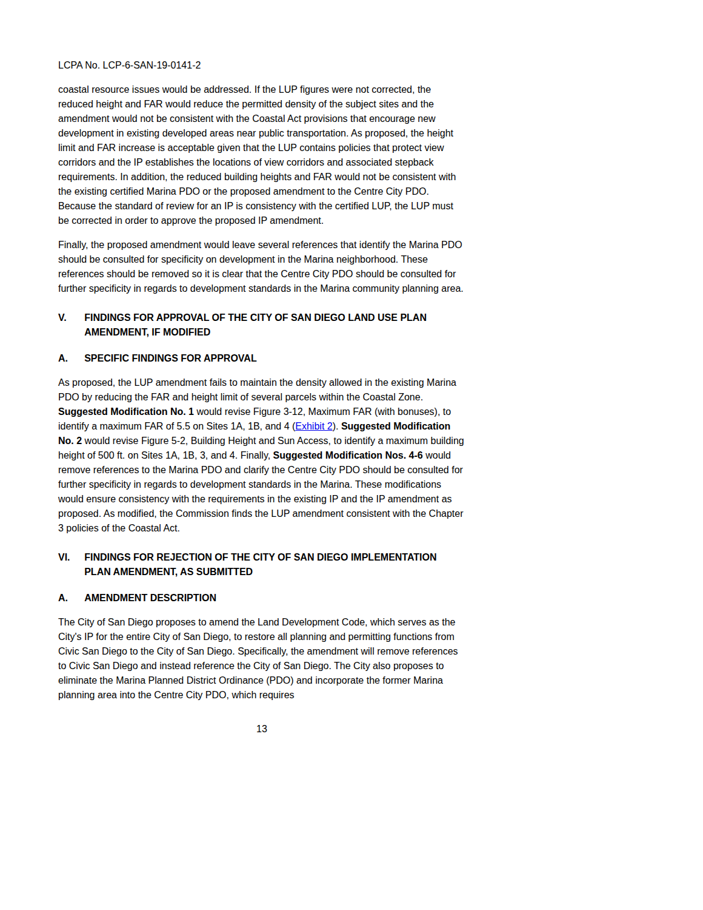LCPA No. LCP-6-SAN-19-0141-2
coastal resource issues would be addressed. If the LUP figures were not corrected, the reduced height and FAR would reduce the permitted density of the subject sites and the amendment would not be consistent with the Coastal Act provisions that encourage new development in existing developed areas near public transportation. As proposed, the height limit and FAR increase is acceptable given that the LUP contains policies that protect view corridors and the IP establishes the locations of view corridors and associated stepback requirements. In addition, the reduced building heights and FAR would not be consistent with the existing certified Marina PDO or the proposed amendment to the Centre City PDO. Because the standard of review for an IP is consistency with the certified LUP, the LUP must be corrected in order to approve the proposed IP amendment.
Finally, the proposed amendment would leave several references that identify the Marina PDO should be consulted for specificity on development in the Marina neighborhood. These references should be removed so it is clear that the Centre City PDO should be consulted for further specificity in regards to development standards in the Marina community planning area.
V. FINDINGS FOR APPROVAL OF THE CITY OF SAN DIEGO LAND USE PLAN AMENDMENT, IF MODIFIED
A. SPECIFIC FINDINGS FOR APPROVAL
As proposed, the LUP amendment fails to maintain the density allowed in the existing Marina PDO by reducing the FAR and height limit of several parcels within the Coastal Zone. Suggested Modification No. 1 would revise Figure 3-12, Maximum FAR (with bonuses), to identify a maximum FAR of 5.5 on Sites 1A, 1B, and 4 (Exhibit 2). Suggested Modification No. 2 would revise Figure 5-2, Building Height and Sun Access, to identify a maximum building height of 500 ft. on Sites 1A, 1B, 3, and 4. Finally, Suggested Modification Nos. 4-6 would remove references to the Marina PDO and clarify the Centre City PDO should be consulted for further specificity in regards to development standards in the Marina. These modifications would ensure consistency with the requirements in the existing IP and the IP amendment as proposed. As modified, the Commission finds the LUP amendment consistent with the Chapter 3 policies of the Coastal Act.
VI. FINDINGS FOR REJECTION OF THE CITY OF SAN DIEGO IMPLEMENTATION PLAN AMENDMENT, AS SUBMITTED
A. AMENDMENT DESCRIPTION
The City of San Diego proposes to amend the Land Development Code, which serves as the City's IP for the entire City of San Diego, to restore all planning and permitting functions from Civic San Diego to the City of San Diego. Specifically, the amendment will remove references to Civic San Diego and instead reference the City of San Diego. The City also proposes to eliminate the Marina Planned District Ordinance (PDO) and incorporate the former Marina planning area into the Centre City PDO, which requires
13